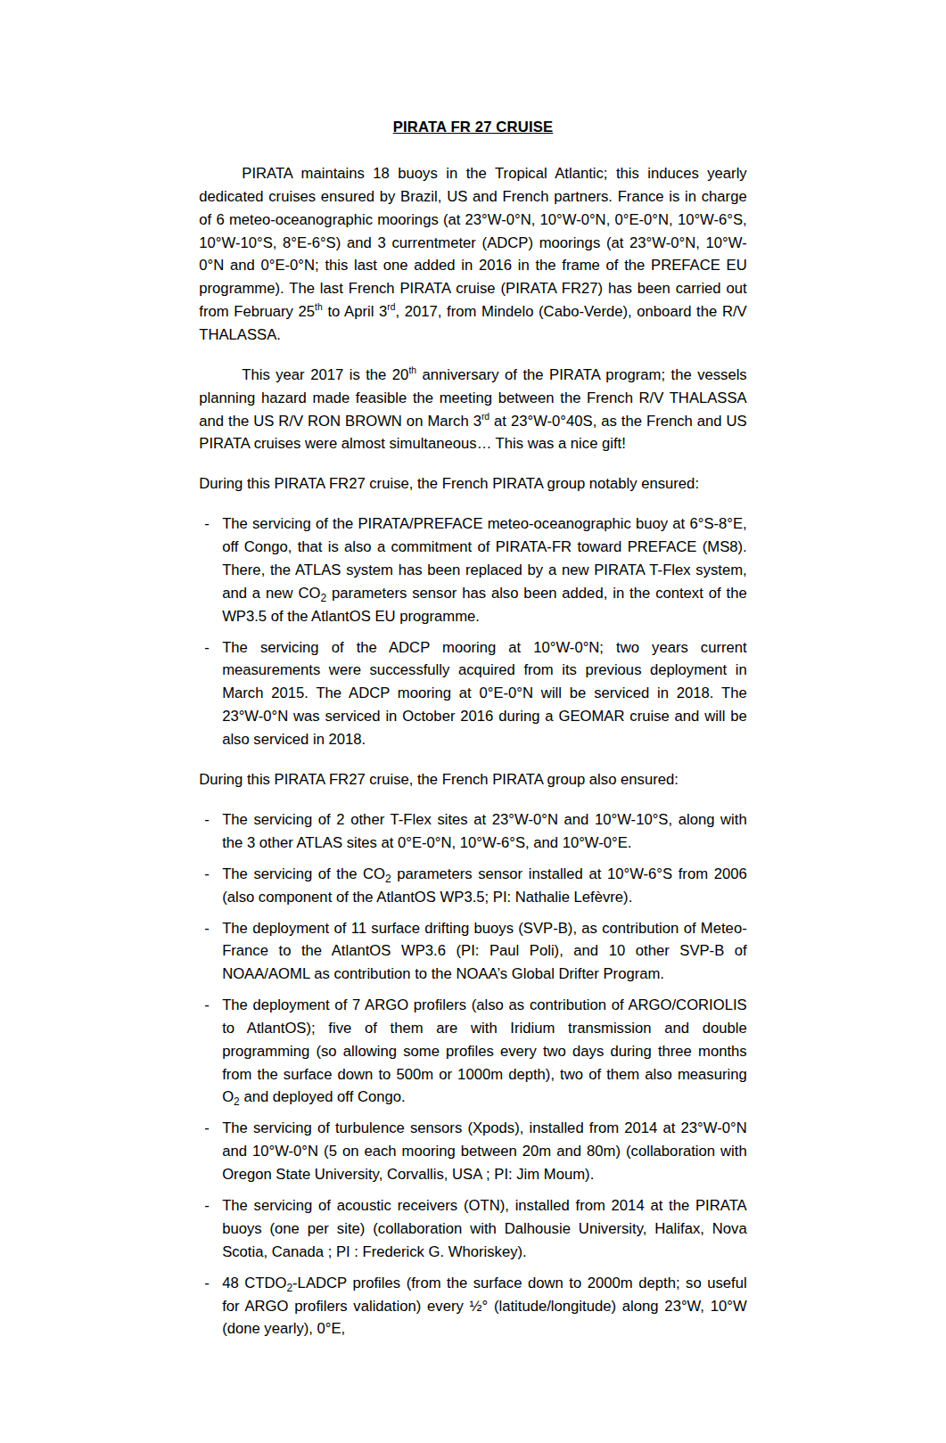PIRATA FR 27 CRUISE
PIRATA maintains 18 buoys in the Tropical Atlantic; this induces yearly dedicated cruises ensured by Brazil, US and French partners. France is in charge of 6 meteo-oceanographic moorings (at 23°W-0°N, 10°W-0°N, 0°E-0°N, 10°W-6°S, 10°W-10°S, 8°E-6°S) and 3 currentmeter (ADCP) moorings (at 23°W-0°N, 10°W-0°N and 0°E-0°N; this last one added in 2016 in the frame of the PREFACE EU programme). The last French PIRATA cruise (PIRATA FR27) has been carried out from February 25th to April 3rd, 2017, from Mindelo (Cabo-Verde), onboard the R/V THALASSA.
This year 2017 is the 20th anniversary of the PIRATA program; the vessels planning hazard made feasible the meeting between the French R/V THALASSA and the US R/V RON BROWN on March 3rd at 23°W-0°40S, as the French and US PIRATA cruises were almost simultaneous… This was a nice gift!
During this PIRATA FR27 cruise, the French PIRATA group notably ensured:
The servicing of the PIRATA/PREFACE meteo-oceanographic buoy at 6°S-8°E, off Congo, that is also a commitment of PIRATA-FR toward PREFACE (MS8). There, the ATLAS system has been replaced by a new PIRATA T-Flex system, and a new CO2 parameters sensor has also been added, in the context of the WP3.5 of the AtlantOS EU programme.
The servicing of the ADCP mooring at 10°W-0°N; two years current measurements were successfully acquired from its previous deployment in March 2015. The ADCP mooring at 0°E-0°N will be serviced in 2018. The 23°W-0°N was serviced in October 2016 during a GEOMAR cruise and will be also serviced in 2018.
During this PIRATA FR27 cruise, the French PIRATA group also ensured:
The servicing of 2 other T-Flex sites at 23°W-0°N and 10°W-10°S, along with the 3 other ATLAS sites at 0°E-0°N, 10°W-6°S, and 10°W-0°E.
The servicing of the CO2 parameters sensor installed at 10°W-6°S from 2006 (also component of the AtlantOS WP3.5; PI: Nathalie Lefèvre).
The deployment of 11 surface drifting buoys (SVP-B), as contribution of Meteo-France to the AtlantOS WP3.6 (PI: Paul Poli), and 10 other SVP-B of NOAA/AOML as contribution to the NOAA’s Global Drifter Program.
The deployment of 7 ARGO profilers (also as contribution of ARGO/CORIOLIS to AtlantOS); five of them are with Iridium transmission and double programming (so allowing some profiles every two days during three months from the surface down to 500m or 1000m depth), two of them also measuring O2 and deployed off Congo.
The servicing of turbulence sensors (Xpods), installed from 2014 at 23°W-0°N and 10°W-0°N (5 on each mooring between 20m and 80m) (collaboration with Oregon State University, Corvallis, USA ; PI: Jim Moum).
The servicing of acoustic receivers (OTN), installed from 2014 at the PIRATA buoys (one per site) (collaboration with Dalhousie University, Halifax, Nova Scotia, Canada ; PI : Frederick G. Whoriskey).
48 CTDO2-LADCP profiles (from the surface down to 2000m depth; so useful for ARGO profilers validation) every ½° (latitude/longitude) along 23°W, 10°W (done yearly), 0°E,